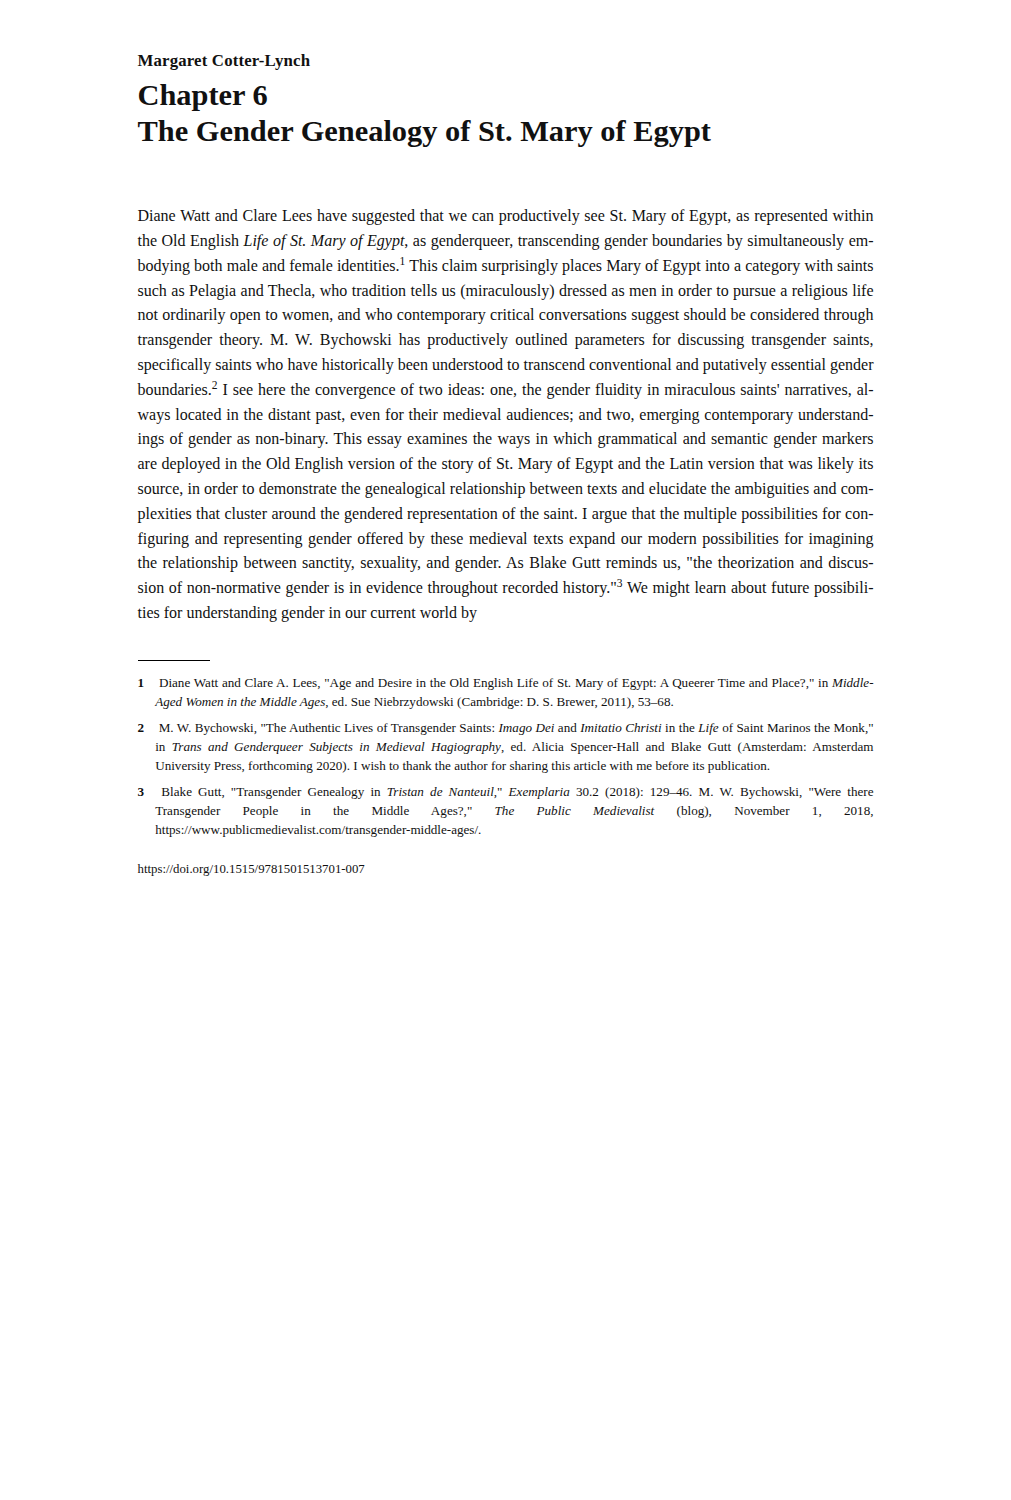Margaret Cotter-Lynch
Chapter 6 The Gender Genealogy of St. Mary of Egypt
Diane Watt and Clare Lees have suggested that we can productively see St. Mary of Egypt, as represented within the Old English Life of St. Mary of Egypt, as genderqueer, transcending gender boundaries by simultaneously embodying both male and female identities.1 This claim surprisingly places Mary of Egypt into a category with saints such as Pelagia and Thecla, who tradition tells us (miraculously) dressed as men in order to pursue a religious life not ordinarily open to women, and who contemporary critical conversations suggest should be considered through transgender theory. M. W. Bychowski has productively outlined parameters for discussing transgender saints, specifically saints who have historically been understood to transcend conventional and putatively essential gender boundaries.2 I see here the convergence of two ideas: one, the gender fluidity in miraculous saints' narratives, always located in the distant past, even for their medieval audiences; and two, emerging contemporary understandings of gender as non-binary. This essay examines the ways in which grammatical and semantic gender markers are deployed in the Old English version of the story of St. Mary of Egypt and the Latin version that was likely its source, in order to demonstrate the genealogical relationship between texts and elucidate the ambiguities and complexities that cluster around the gendered representation of the saint. I argue that the multiple possibilities for configuring and representing gender offered by these medieval texts expand our modern possibilities for imagining the relationship between sanctity, sexuality, and gender. As Blake Gutt reminds us, "the theorization and discussion of non-normative gender is in evidence throughout recorded history."3 We might learn about future possibilities for understanding gender in our current world by
1 Diane Watt and Clare A. Lees, "Age and Desire in the Old English Life of St. Mary of Egypt: A Queerer Time and Place?," in Middle-Aged Women in the Middle Ages, ed. Sue Niebrzydowski (Cambridge: D. S. Brewer, 2011), 53–68.
2 M. W. Bychowski, "The Authentic Lives of Transgender Saints: Imago Dei and Imitatio Christi in the Life of Saint Marinos the Monk," in Trans and Genderqueer Subjects in Medieval Hagiography, ed. Alicia Spencer-Hall and Blake Gutt (Amsterdam: Amsterdam University Press, forthcoming 2020). I wish to thank the author for sharing this article with me before its publication.
3 Blake Gutt, "Transgender Genealogy in Tristan de Nanteuil," Exemplaria 30.2 (2018): 129–46. M. W. Bychowski, "Were there Transgender People in the Middle Ages?," The Public Medievalist (blog), November 1, 2018, https://www.publicmedievalist.com/transgender-middle-ages/.
https://doi.org/10.1515/9781501513701-007